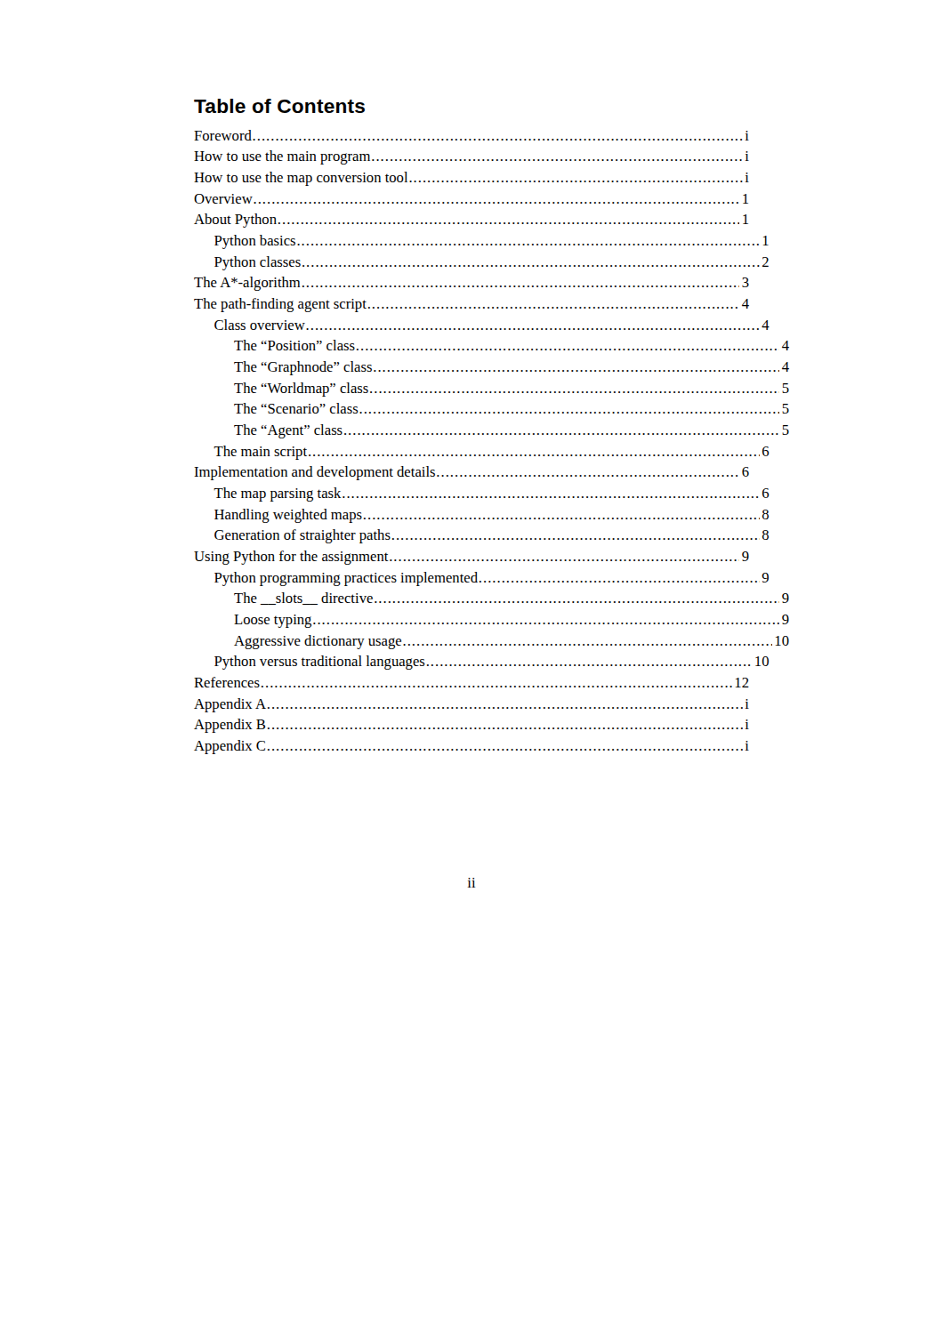Table of Contents
Foreword ................................................................................................................................. i
How to use the main program ................................................................................................................................. i
How to use the map conversion tool ................................................................................................................................. i
Overview ................................................................................................................................. 1
About Python ................................................................................................................................. 1
Python basics ................................................................................................................................. 1
Python classes ................................................................................................................................. 2
The A*-algorithm ................................................................................................................................. 3
The path-finding agent script ................................................................................................................................. 4
Class overview ................................................................................................................................. 4
The “Position” class ................................................................................................................................. 4
The “Graphnode” class ................................................................................................................................. 4
The “Worldmap” class ................................................................................................................................. 5
The “Scenario” class ................................................................................................................................. 5
The “Agent” class ................................................................................................................................. 5
The main script ................................................................................................................................. 6
Implementation and development details ................................................................................................................................. 6
The map parsing task ................................................................................................................................. 6
Handling weighted maps ................................................................................................................................. 8
Generation of straighter paths ................................................................................................................................. 8
Using Python for the assignment ................................................................................................................................. 9
Python programming practices implemented ................................................................................................................................. 9
The __slots__ directive ................................................................................................................................. 9
Loose typing ................................................................................................................................. 9
Aggressive dictionary usage ................................................................................................................................. 10
Python versus traditional languages ................................................................................................................................. 10
References ................................................................................................................................. 12
Appendix A ................................................................................................................................. i
Appendix B ................................................................................................................................. i
Appendix C ................................................................................................................................. i
ii